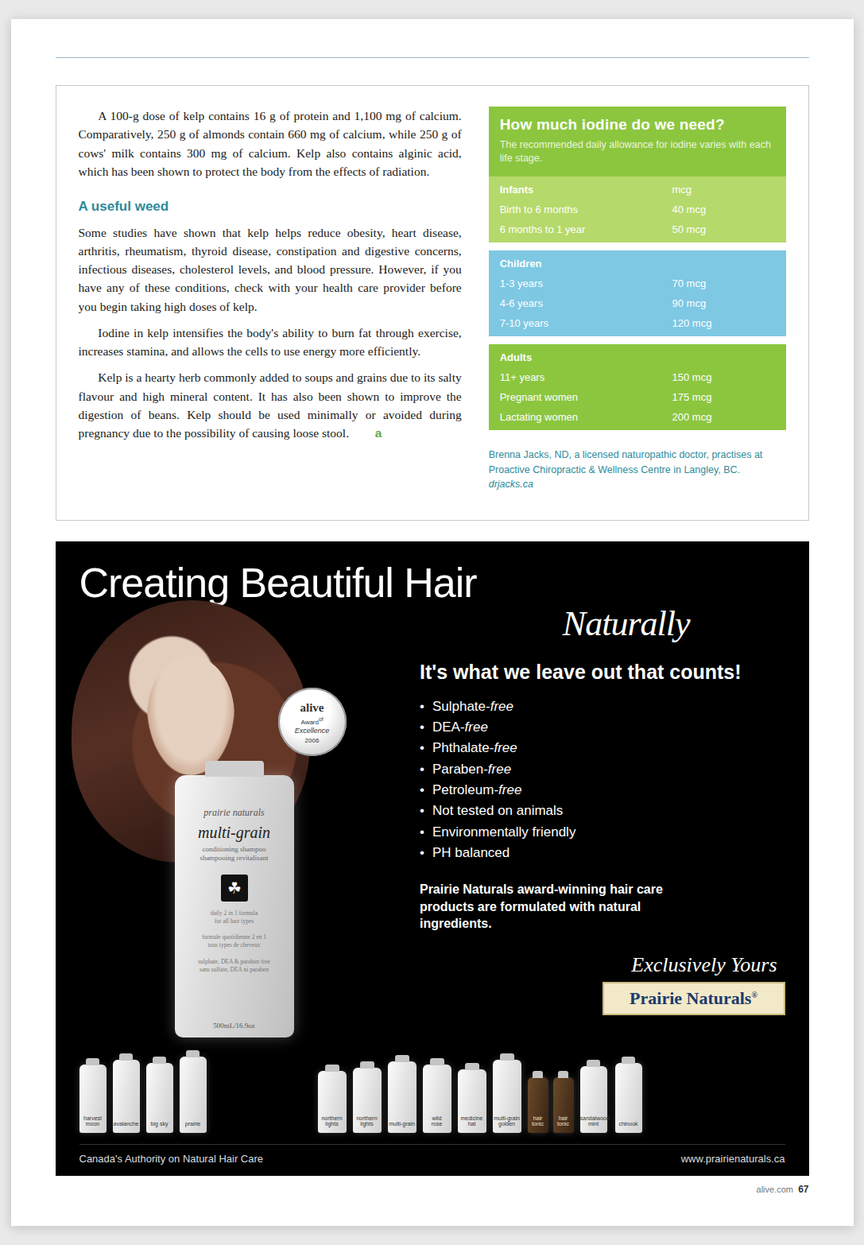A 100-g dose of kelp contains 16 g of protein and 1,100 mg of calcium. Comparatively, 250 g of almonds contain 660 mg of calcium, while 250 g of cows' milk contains 300 mg of calcium. Kelp also contains alginic acid, which has been shown to protect the body from the effects of radiation.
A useful weed
Some studies have shown that kelp helps reduce obesity, heart disease, arthritis, rheumatism, thyroid disease, constipation and digestive concerns, infectious diseases, cholesterol levels, and blood pressure. However, if you have any of these conditions, check with your health care provider before you begin taking high doses of kelp.
Iodine in kelp intensifies the body's ability to burn fat through exercise, increases stamina, and allows the cells to use energy more efficiently.
Kelp is a hearty herb commonly added to soups and grains due to its salty flavour and high mineral content. It has also been shown to improve the digestion of beans. Kelp should be used minimally or avoided during pregnancy due to the possibility of causing loose stool. a
How much iodine do we need?
The recommended daily allowance for iodine varies with each life stage.
| Infants | mcg |
| Birth to 6 months | 40 mcg |
| 6 months to 1 year | 50 mcg |
| Children | |
| 1-3 years | 70 mcg |
| 4-6 years | 90 mcg |
| 7-10 years | 120 mcg |
| Adults | |
| 11+ years | 150 mcg |
| Pregnant women | 175 mcg |
| Lactating women | 200 mcg |
Brenna Jacks, ND, a licensed naturopathic doctor, practises at Proactive Chiropractic & Wellness Centre in Langley, BC.
drjacks.ca
Creating Beautiful Hair Naturally
alive Awardof Excellence 2006
prairie naturals
multi-grain
conditioning shampoo
shampooing revitalisant
☘
daily 2 in 1 formula
for all hair types
formule quotidienne 2 en 1
tous types de cheveux
sulphate, DEA & paraben free
sans sulfate, DEA ni paraben
500mL/16.9oz
It's what we leave out that counts!
Sulphate-free
DEA-free
Phthalate-free
Paraben-free
Petroleum-free
Not tested on animals
Environmentally friendly
PH balanced
Prairie Naturals award-winning hair care products are formulated with natural ingredients.
Exclusively Yours
Prairie Naturals®
harvest
moon
avalanche
big sky
prairie
northern
lights
northern
lights
multi-grain
wild
rose
medicine
hat
multi-grain
golden
hair
tonic
hair
tonic
sandalwood
mint
chinook
Canada's Authority on Natural Hair Care www.prairienaturals.ca
alive.com 67